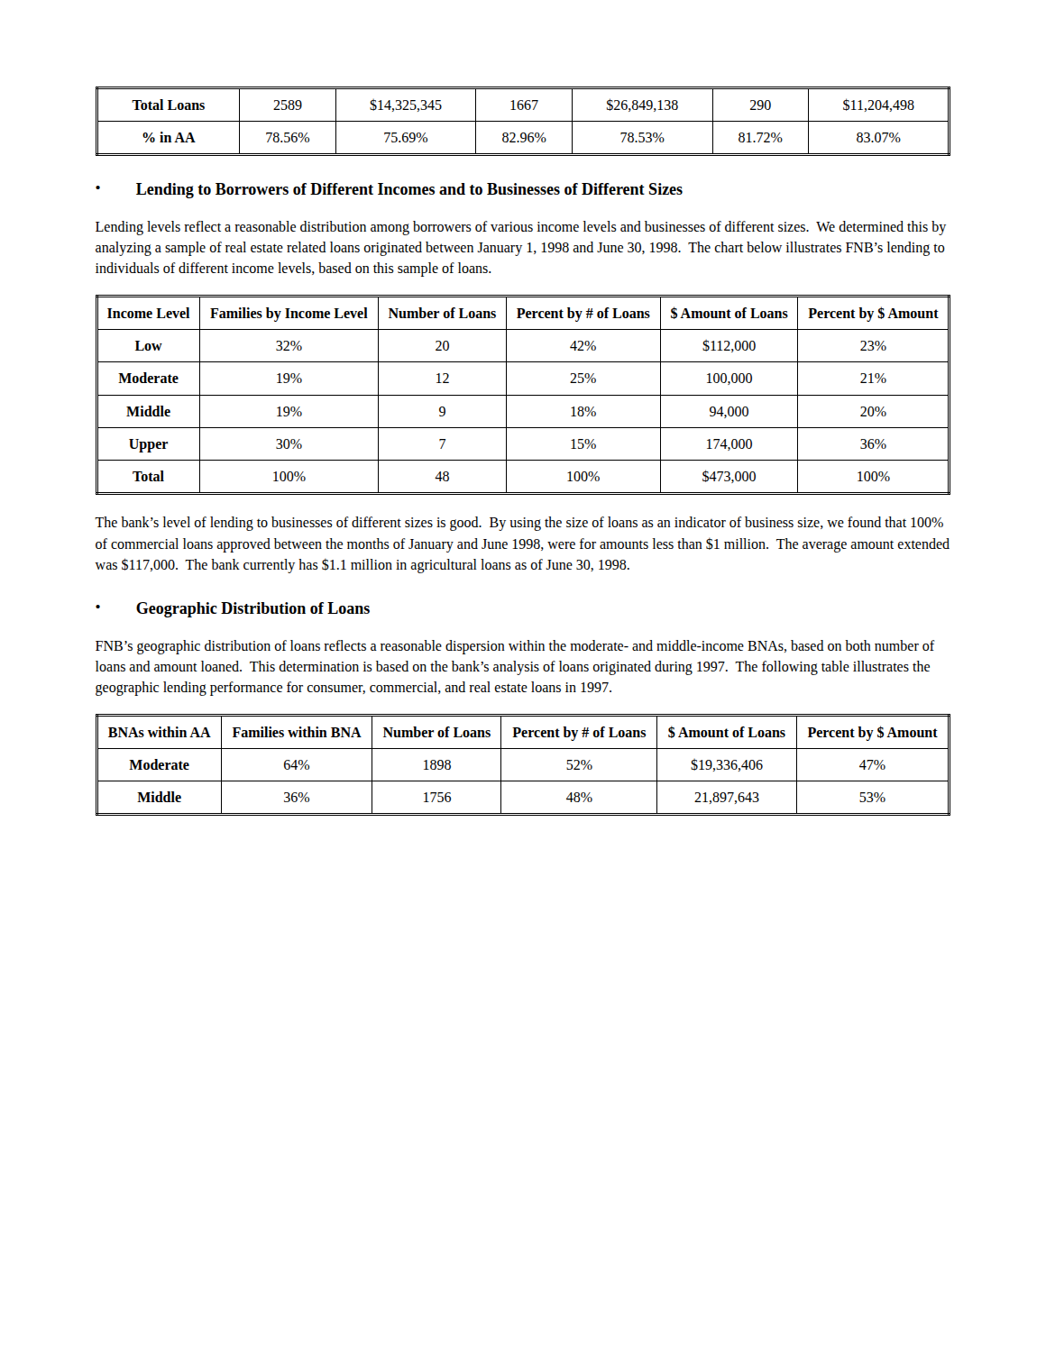| Total Loans | 2589 | $14,325,345 | 1667 | $26,849,138 | 290 | $11,204,498 |
| % in AA | 78.56% | 75.69% | 82.96% | 78.53% | 81.72% | 83.07% |
•
Lending to Borrowers of Different Incomes and to Businesses of Different Sizes
Lending levels reflect a reasonable distribution among borrowers of various income levels and businesses of different sizes. We determined this by analyzing a sample of real estate related loans originated between January 1, 1998 and June 30, 1998. The chart below illustrates FNB’s lending to individuals of different income levels, based on this sample of loans.
| Income Level | Families by Income Level | Number of Loans | Percent by # of Loans | $ Amount of Loans | Percent by $ Amount |
| --- | --- | --- | --- | --- | --- |
| Low | 32% | 20 | 42% | $112,000 | 23% |
| Moderate | 19% | 12 | 25% | 100,000 | 21% |
| Middle | 19% | 9 | 18% | 94,000 | 20% |
| Upper | 30% | 7 | 15% | 174,000 | 36% |
| Total | 100% | 48 | 100% | $473,000 | 100% |
The bank’s level of lending to businesses of different sizes is good. By using the size of loans as an indicator of business size, we found that 100% of commercial loans approved between the months of January and June 1998, were for amounts less than $1 million. The average amount extended was $117,000. The bank currently has $1.1 million in agricultural loans as of June 30, 1998.
•
Geographic Distribution of Loans
FNB’s geographic distribution of loans reflects a reasonable dispersion within the moderate- and middle-income BNAs, based on both number of loans and amount loaned. This determination is based on the bank’s analysis of loans originated during 1997. The following table illustrates the geographic lending performance for consumer, commercial, and real estate loans in 1997.
| BNAs within AA | Families within BNA | Number of Loans | Percent by # of Loans | $ Amount of Loans | Percent by $ Amount |
| --- | --- | --- | --- | --- | --- |
| Moderate | 64% | 1898 | 52% | $19,336,406 | 47% |
| Middle | 36% | 1756 | 48% | 21,897,643 | 53% |